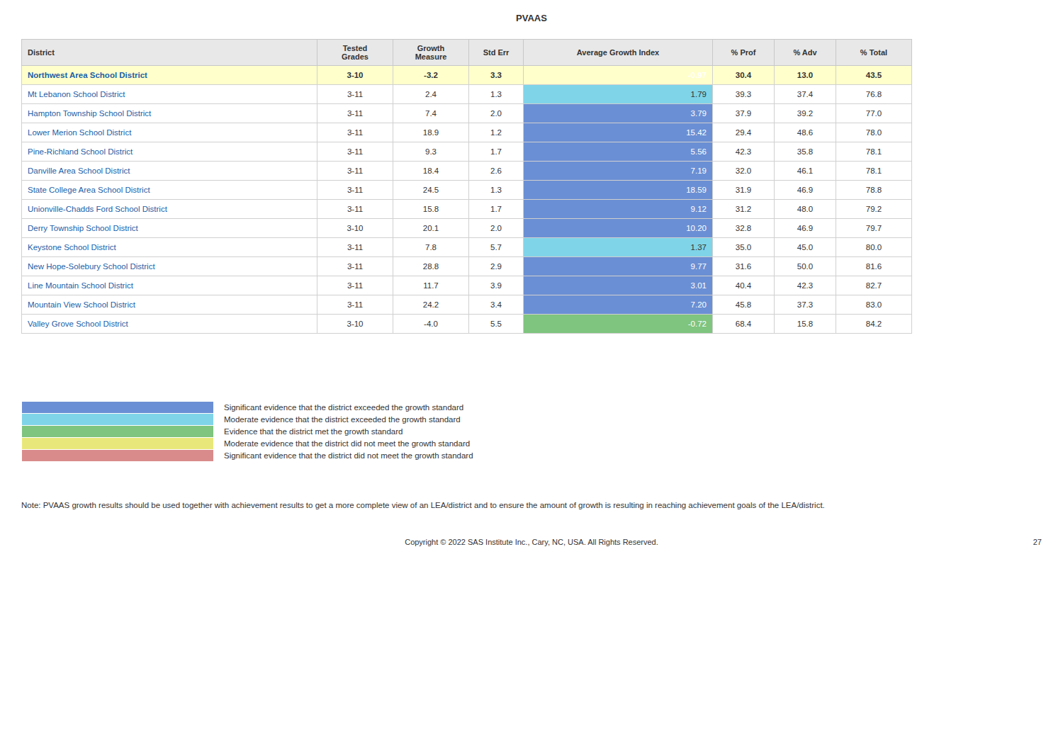PVAAS
| District | Tested Grades | Growth Measure | Std Err | Average Growth Index | % Prof | % Adv | % Total |
| --- | --- | --- | --- | --- | --- | --- | --- |
| Northwest Area School District | 3-10 | -3.2 | 3.3 | -0.97 | 30.4 | 13.0 | 43.5 |
| Mt Lebanon School District | 3-11 | 2.4 | 1.3 | 1.79 | 39.3 | 37.4 | 76.8 |
| Hampton Township School District | 3-11 | 7.4 | 2.0 | 3.79 | 37.9 | 39.2 | 77.0 |
| Lower Merion School District | 3-11 | 18.9 | 1.2 | 15.42 | 29.4 | 48.6 | 78.0 |
| Pine-Richland School District | 3-11 | 9.3 | 1.7 | 5.56 | 42.3 | 35.8 | 78.1 |
| Danville Area School District | 3-11 | 18.4 | 2.6 | 7.19 | 32.0 | 46.1 | 78.1 |
| State College Area School District | 3-11 | 24.5 | 1.3 | 18.59 | 31.9 | 46.9 | 78.8 |
| Unionville-Chadds Ford School District | 3-11 | 15.8 | 1.7 | 9.12 | 31.2 | 48.0 | 79.2 |
| Derry Township School District | 3-10 | 20.1 | 2.0 | 10.20 | 32.8 | 46.9 | 79.7 |
| Keystone School District | 3-11 | 7.8 | 5.7 | 1.37 | 35.0 | 45.0 | 80.0 |
| New Hope-Solebury School District | 3-11 | 28.8 | 2.9 | 9.77 | 31.6 | 50.0 | 81.6 |
| Line Mountain School District | 3-11 | 11.7 | 3.9 | 3.01 | 40.4 | 42.3 | 82.7 |
| Mountain View School District | 3-11 | 24.2 | 3.4 | 7.20 | 45.8 | 37.3 | 83.0 |
| Valley Grove School District | 3-10 | -4.0 | 5.5 | -0.72 | 68.4 | 15.8 | 84.2 |
| | Significant evidence that the district exceeded the growth standard |
| | Moderate evidence that the district exceeded the growth standard |
| | Evidence that the district met the growth standard |
| | Moderate evidence that the district did not meet the growth standard |
| | Significant evidence that the district did not meet the growth standard |
Note: PVAAS growth results should be used together with achievement results to get a more complete view of an LEA/district and to ensure the amount of growth is resulting in reaching achievement goals of the LEA/district.
Copyright © 2022 SAS Institute Inc., Cary, NC, USA. All Rights Reserved. 27